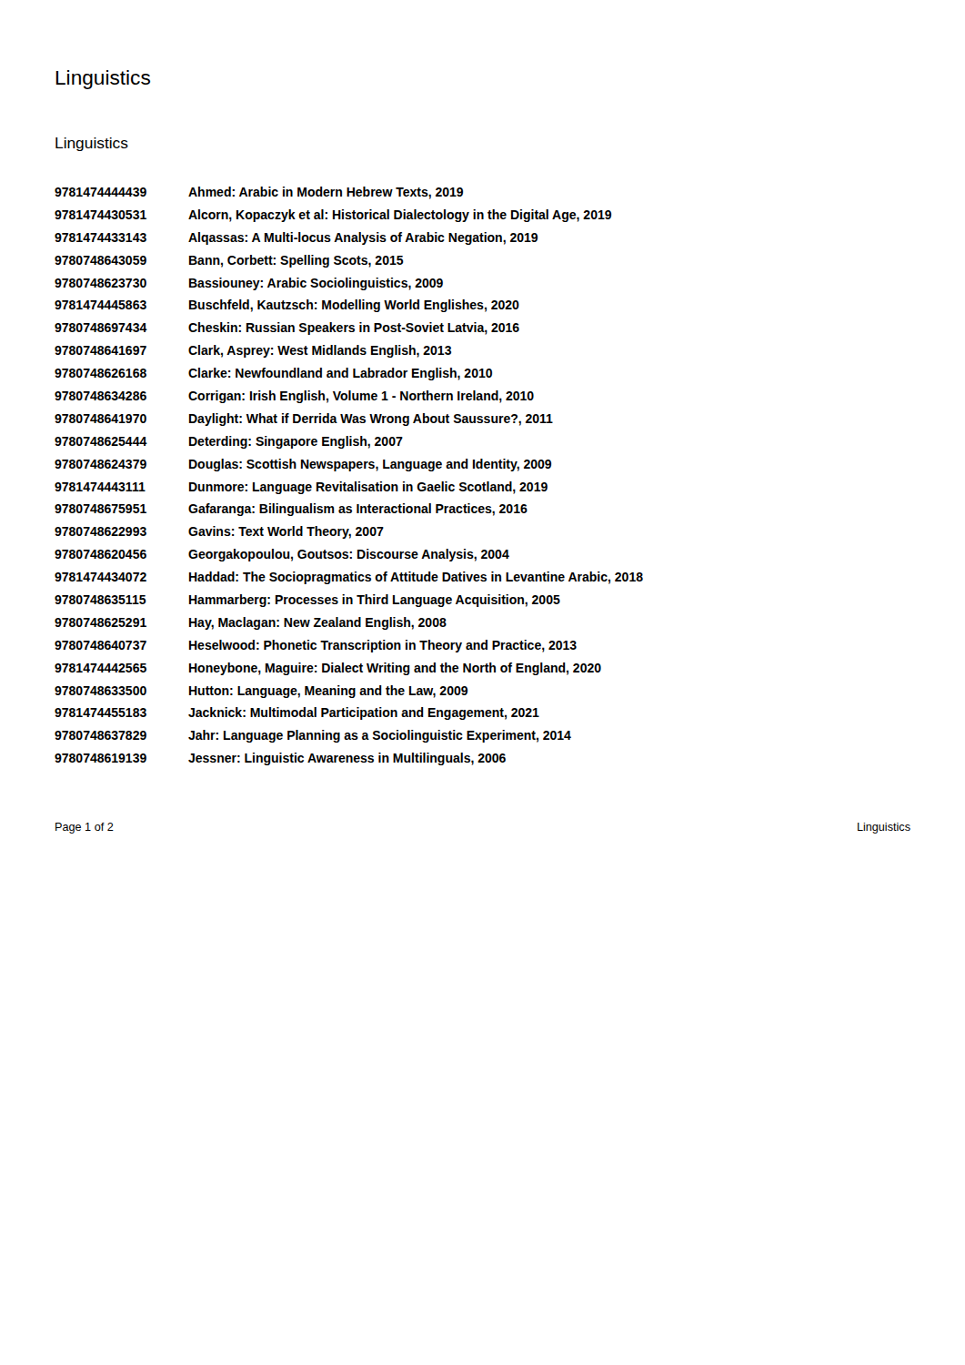Linguistics
Linguistics
| 9781474444439 | Ahmed: Arabic in Modern Hebrew Texts, 2019 |
| 9781474430531 | Alcorn, Kopaczyk et al: Historical Dialectology in the Digital Age, 2019 |
| 9781474433143 | Alqassas: A Multi-locus Analysis of Arabic Negation, 2019 |
| 9780748643059 | Bann, Corbett: Spelling Scots, 2015 |
| 9780748623730 | Bassiouney: Arabic Sociolinguistics, 2009 |
| 9781474445863 | Buschfeld, Kautzsch: Modelling World Englishes, 2020 |
| 9780748697434 | Cheskin: Russian Speakers in Post-Soviet Latvia, 2016 |
| 9780748641697 | Clark, Asprey: West Midlands English, 2013 |
| 9780748626168 | Clarke: Newfoundland and Labrador English, 2010 |
| 9780748634286 | Corrigan: Irish English, Volume 1 - Northern Ireland, 2010 |
| 9780748641970 | Daylight: What if Derrida Was Wrong About Saussure?, 2011 |
| 9780748625444 | Deterding: Singapore English, 2007 |
| 9780748624379 | Douglas: Scottish Newspapers, Language and Identity, 2009 |
| 9781474443111 | Dunmore: Language Revitalisation in Gaelic Scotland, 2019 |
| 9780748675951 | Gafaranga: Bilingualism as Interactional Practices, 2016 |
| 9780748622993 | Gavins: Text World Theory, 2007 |
| 9780748620456 | Georgakopoulou, Goutsos: Discourse Analysis, 2004 |
| 9781474434072 | Haddad: The Sociopragmatics of Attitude Datives in Levantine Arabic, 2018 |
| 9780748635115 | Hammarberg: Processes in Third Language Acquisition, 2005 |
| 9780748625291 | Hay, Maclagan: New Zealand English, 2008 |
| 9780748640737 | Heselwood: Phonetic Transcription in Theory and Practice, 2013 |
| 9781474442565 | Honeybone, Maguire: Dialect Writing and the North of England, 2020 |
| 9780748633500 | Hutton: Language, Meaning and the Law, 2009 |
| 9781474455183 | Jacknick: Multimodal Participation and Engagement, 2021 |
| 9780748637829 | Jahr: Language Planning as a Sociolinguistic Experiment, 2014 |
| 9780748619139 | Jessner: Linguistic Awareness in Multilinguals, 2006 |
Page 1 of 2 Linguistics